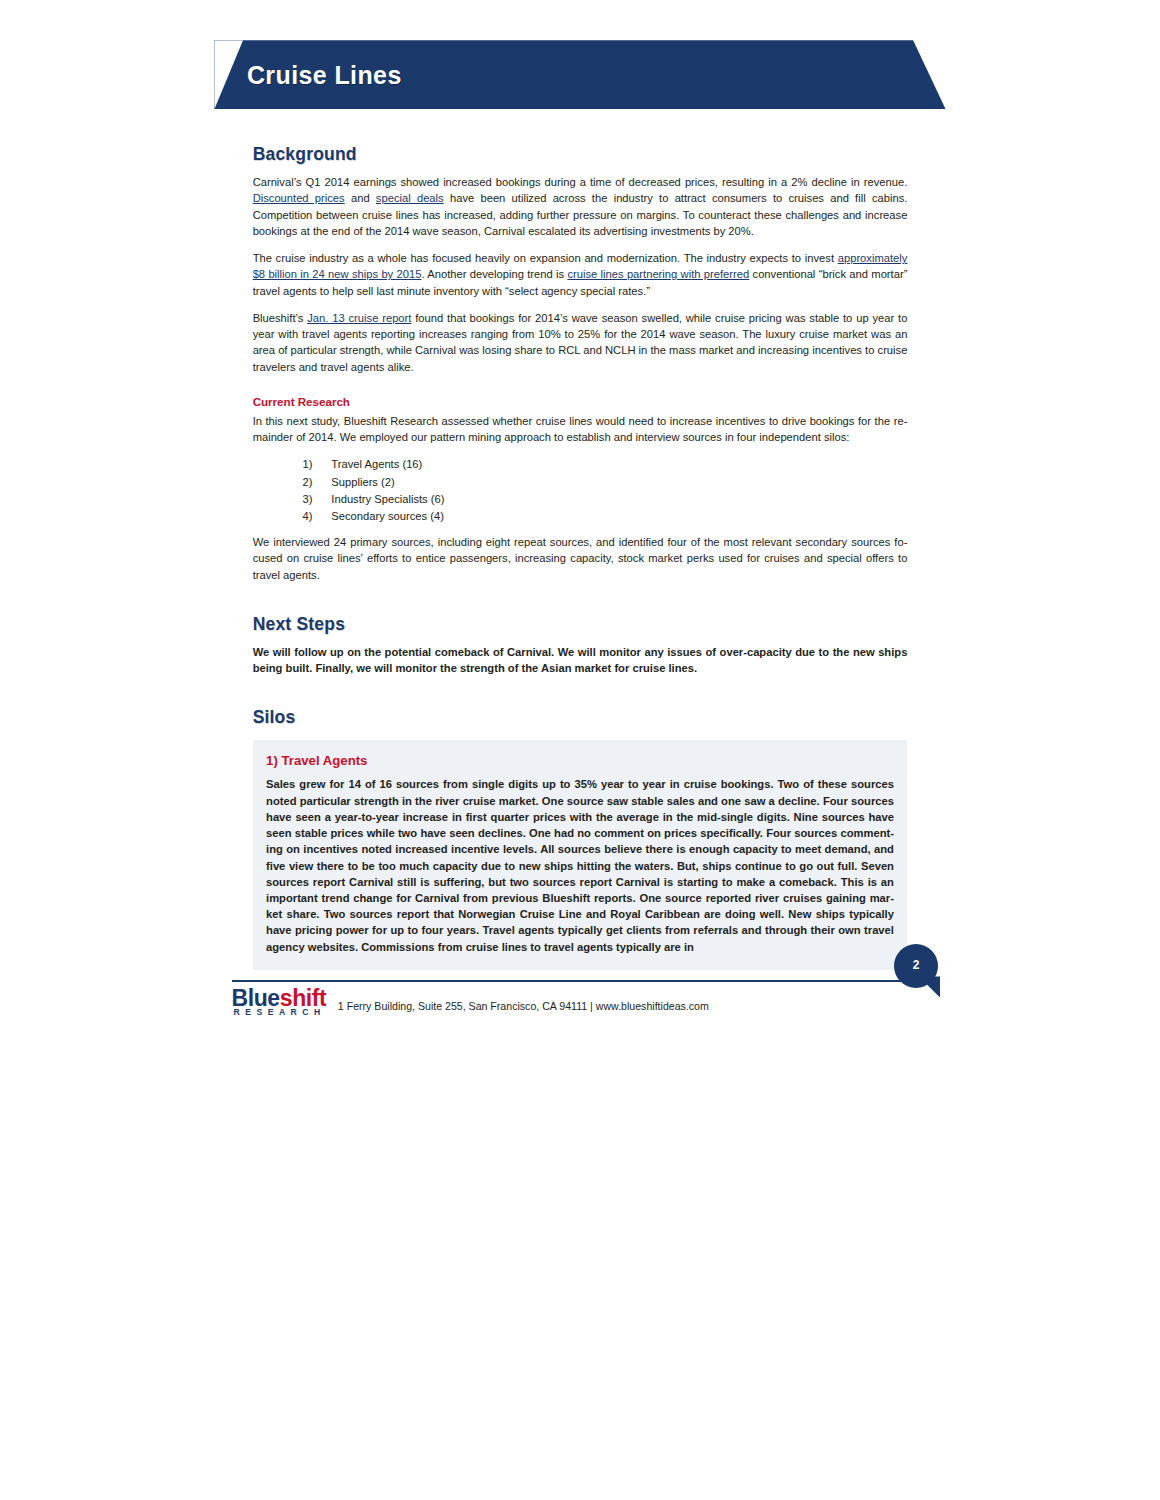Cruise Lines
Background
Carnival’s Q1 2014 earnings showed increased bookings during a time of decreased prices, resulting in a 2% decline in revenue. Discounted prices and special deals have been utilized across the industry to attract consumers to cruises and fill cabins. Competition between cruise lines has increased, adding further pressure on margins. To counteract these challenges and increase bookings at the end of the 2014 wave season, Carnival escalated its advertising investments by 20%.
The cruise industry as a whole has focused heavily on expansion and modernization. The industry expects to invest approximately $8 billion in 24 new ships by 2015. Another developing trend is cruise lines partnering with preferred conventional “brick and mortar” travel agents to help sell last minute inventory with “select agency special rates.”
Blueshift’s Jan. 13 cruise report found that bookings for 2014’s wave season swelled, while cruise pricing was stable to up year to year with travel agents reporting increases ranging from 10% to 25% for the 2014 wave season. The luxury cruise market was an area of particular strength, while Carnival was losing share to RCL and NCLH in the mass market and increasing incentives to cruise travelers and travel agents alike.
Current Research
In this next study, Blueshift Research assessed whether cruise lines would need to increase incentives to drive bookings for the remainder of 2014. We employed our pattern mining approach to establish and interview sources in four independent silos:
Travel Agents (16)
Suppliers (2)
Industry Specialists (6)
Secondary sources (4)
We interviewed 24 primary sources, including eight repeat sources, and identified four of the most relevant secondary sources focused on cruise lines’ efforts to entice passengers, increasing capacity, stock market perks used for cruises and special offers to travel agents.
Next Steps
We will follow up on the potential comeback of Carnival. We will monitor any issues of over-capacity due to the new ships being built. Finally, we will monitor the strength of the Asian market for cruise lines.
Silos
1) Travel Agents
Sales grew for 14 of 16 sources from single digits up to 35% year to year in cruise bookings. Two of these sources noted particular strength in the river cruise market. One source saw stable sales and one saw a decline. Four sources have seen a year-to-year increase in first quarter prices with the average in the mid-single digits. Nine sources have seen stable prices while two have seen declines. One had no comment on prices specifically. Four sources commenting on incentives noted increased incentive levels. All sources believe there is enough capacity to meet demand, and five view there to be too much capacity due to new ships hitting the waters. But, ships continue to go out full. Seven sources report Carnival still is suffering, but two sources report Carnival is starting to make a comeback. This is an important trend change for Carnival from previous Blueshift reports. One source reported river cruises gaining market share. Two sources report that Norwegian Cruise Line and Royal Caribbean are doing well. New ships typically have pricing power for up to four years. Travel agents typically get clients from referrals and through their own travel agency websites. Commissions from cruise lines to travel agents typically are in
Blueshift
RESEARCH
1 Ferry Building, Suite 255, San Francisco, CA 94111 | www.blueshiftideas.com
2